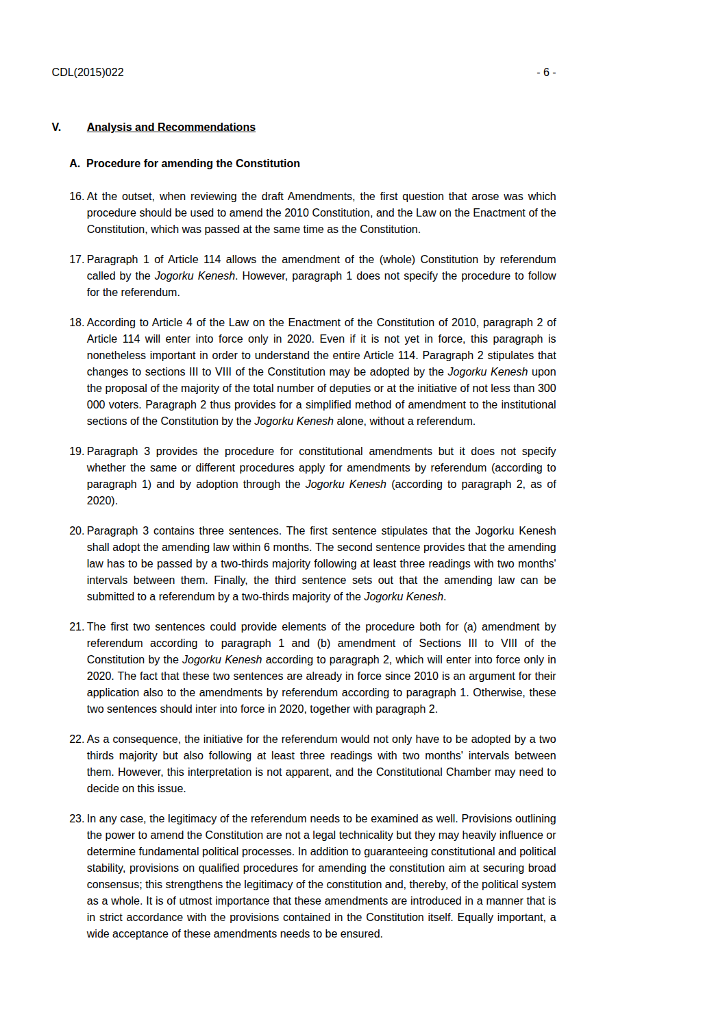CDL(2015)022
- 6 -
V. Analysis and Recommendations
A. Procedure for amending the Constitution
At the outset, when reviewing the draft Amendments, the first question that arose was which procedure should be used to amend the 2010 Constitution, and the Law on the Enactment of the Constitution, which was passed at the same time as the Constitution.
Paragraph 1 of Article 114 allows the amendment of the (whole) Constitution by referendum called by the Jogorku Kenesh. However, paragraph 1 does not specify the procedure to follow for the referendum.
According to Article 4 of the Law on the Enactment of the Constitution of 2010, paragraph 2 of Article 114 will enter into force only in 2020. Even if it is not yet in force, this paragraph is nonetheless important in order to understand the entire Article 114. Paragraph 2 stipulates that changes to sections III to VIII of the Constitution may be adopted by the Jogorku Kenesh upon the proposal of the majority of the total number of deputies or at the initiative of not less than 300 000 voters. Paragraph 2 thus provides for a simplified method of amendment to the institutional sections of the Constitution by the Jogorku Kenesh alone, without a referendum.
Paragraph 3 provides the procedure for constitutional amendments but it does not specify whether the same or different procedures apply for amendments by referendum (according to paragraph 1) and by adoption through the Jogorku Kenesh (according to paragraph 2, as of 2020).
Paragraph 3 contains three sentences. The first sentence stipulates that the Jogorku Kenesh shall adopt the amending law within 6 months. The second sentence provides that the amending law has to be passed by a two-thirds majority following at least three readings with two months' intervals between them. Finally, the third sentence sets out that the amending law can be submitted to a referendum by a two-thirds majority of the Jogorku Kenesh.
The first two sentences could provide elements of the procedure both for (a) amendment by referendum according to paragraph 1 and (b) amendment of Sections III to VIII of the Constitution by the Jogorku Kenesh according to paragraph 2, which will enter into force only in 2020. The fact that these two sentences are already in force since 2010 is an argument for their application also to the amendments by referendum according to paragraph 1. Otherwise, these two sentences should inter into force in 2020, together with paragraph 2.
As a consequence, the initiative for the referendum would not only have to be adopted by a two thirds majority but also following at least three readings with two months' intervals between them. However, this interpretation is not apparent, and the Constitutional Chamber may need to decide on this issue.
In any case, the legitimacy of the referendum needs to be examined as well. Provisions outlining the power to amend the Constitution are not a legal technicality but they may heavily influence or determine fundamental political processes. In addition to guaranteeing constitutional and political stability, provisions on qualified procedures for amending the constitution aim at securing broad consensus; this strengthens the legitimacy of the constitution and, thereby, of the political system as a whole. It is of utmost importance that these amendments are introduced in a manner that is in strict accordance with the provisions contained in the Constitution itself. Equally important, a wide acceptance of these amendments needs to be ensured.